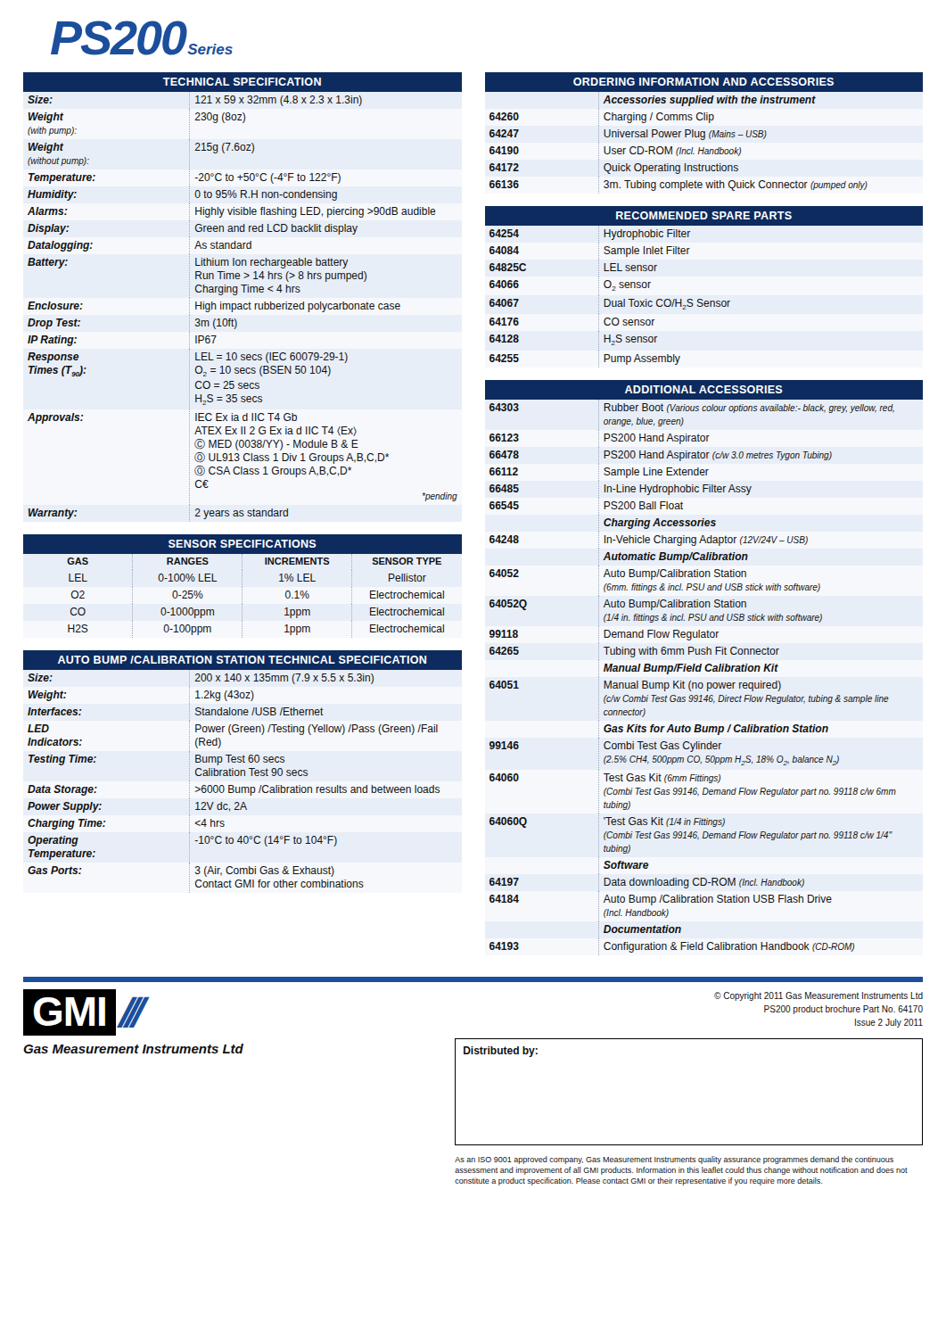PS200 Series
Technical Specification
| Size: | 121 x 59 x 32mm (4.8 x 2.3 x 1.3in) |
| Weight (with pump): | 230g (8oz) |
| Weight (without pump): | 215g (7.6oz) |
| Temperature: | -20°C to +50°C (-4°F to 122°F) |
| Humidity: | 0 to 95% R.H non-condensing |
| Alarms: | Highly visible flashing LED, piercing >90dB audible |
| Display: | Green and red LCD backlit display |
| Datalogging: | As standard |
| Battery: | Lithium Ion rechargeable battery Run Time > 14 hrs (> 8 hrs pumped) Charging Time < 4 hrs |
| Enclosure: | High impact rubberized polycarbonate case |
| Drop Test: | 3m (10ft) |
| IP Rating: | IP67 |
| Response Times (T 90 ): | LEL = 10 secs (IEC 60079-29-1) O 2 = 10 secs (BSEN 50 104) CO = 25 secs H 2 S = 35 secs |
| Approvals: | IEC Ex ia d IIC T4 Gb ATEX Ex II 2 G Ex ia d IIC T4 〈Ex〉 Ⓒ MED (0038/YY) - Module B & E Ⓞ UL913 Class 1 Div 1 Groups A,B,C,D* Ⓞ CSA Class 1 Groups A,B,C,D* C€ *pending |
| Warranty: | 2 years as standard |
Sensor Specifications
| GAS | RANGES | INCREMENTS | SENSOR TYPE |
| --- | --- | --- | --- |
| LEL | 0-100% LEL | 1% LEL | Pellistor |
| O2 | 0-25% | 0.1% | Electrochemical |
| CO | 0-1000ppm | 1ppm | Electrochemical |
| H2S | 0-100ppm | 1ppm | Electrochemical |
Auto Bump /Calibration Station Technical Specification
| Size: | 200 x 140 x 135mm (7.9 x 5.5 x 5.3in) |
| Weight: | 1.2kg (43oz) |
| Interfaces: | Standalone /USB /Ethernet |
| LED Indicators: | Power (Green) /Testing (Yellow) /Pass (Green) /Fail (Red) |
| Testing Time: | Bump Test 60 secs Calibration Test 90 secs |
| Data Storage: | >6000 Bump /Calibration results and between loads |
| Power Supply: | 12V dc, 2A |
| Charging Time: | <4 hrs |
| Operating Temperature: | -10°C to 40°C (14°F to 104°F) |
| Gas Ports: | 3 (Air, Combi Gas & Exhaust) Contact GMI for other combinations |
Ordering Information and Accessories
| | Accessories supplied with the instrument |
| 64260 | Charging / Comms Clip |
| 64247 | Universal Power Plug (Mains – USB) |
| 64190 | User CD-ROM (Incl. Handbook) |
| 64172 | Quick Operating Instructions |
| 66136 | 3m. Tubing complete with Quick Connector (pumped only) |
Recommended Spare Parts
| 64254 | Hydrophobic Filter |
| 64084 | Sample Inlet Filter |
| 64825C | LEL sensor |
| 64066 | O 2 sensor |
| 64067 | Dual Toxic CO/H 2 S Sensor |
| 64176 | CO sensor |
| 64128 | H 2 S sensor |
| 64255 | Pump Assembly |
Additional Accessories
| 64303 | Rubber Boot (Various colour options available:- black, grey, yellow, red, orange, blue, green) |
| 66123 | PS200 Hand Aspirator |
| 66478 | PS200 Hand Aspirator (c/w 3.0 metres Tygon Tubing) |
| 66112 | Sample Line Extender |
| 66485 | In-Line Hydrophobic Filter Assy |
| 66545 | PS200 Ball Float |
| | Charging Accessories |
| 64248 | In-Vehicle Charging Adaptor (12V/24V – USB) |
| | Automatic Bump/Calibration |
| 64052 | Auto Bump/Calibration Station (6mm. fittings & incl. PSU and USB stick with software) |
| 64052Q | Auto Bump/Calibration Station (1/4 in. fittings & incl. PSU and USB stick with software) |
| 99118 | Demand Flow Regulator |
| 64265 | Tubing with 6mm Push Fit Connector |
| | Manual Bump/Field Calibration Kit |
| 64051 | Manual Bump Kit (no power required) (c/w Combi Test Gas 99146, Direct Flow Regulator, tubing & sample line connector) |
| | Gas Kits for Auto Bump / Calibration Station |
| 99146 | Combi Test Gas Cylinder (2.5% CH4, 500ppm CO, 50ppm H 2 S, 18% O 2 , balance N 2 ) |
| 64060 | Test Gas Kit (6mm Fittings) (Combi Test Gas 99146, Demand Flow Regulator part no. 99118 c/w 6mm tubing) |
| 64060Q | 'Test Gas Kit (1/4 in Fittings) (Combi Test Gas 99146, Demand Flow Regulator part no. 99118 c/w 1/4" tubing) |
| | Software |
| 64197 | Data downloading CD-ROM (Incl. Handbook) |
| 64184 | Auto Bump /Calibration Station USB Flash Drive (Incl. Handbook) |
| | Documentation |
| 64193 | Configuration & Field Calibration Handbook (CD-ROM) |
GMI///
Gas Measurement Instruments Ltd
© Copyright 2011 Gas Measurement Instruments Ltd
PS200 product brochure Part No. 64170
Issue 2 July 2011
Distributed by:
As an ISO 9001 approved company, Gas Measurement Instruments quality assurance programmes demand the continuous assessment and improvement of all GMI products. Information in this leaflet could thus change without notification and does not constitute a product specification. Please contact GMI or their representative if you require more details.